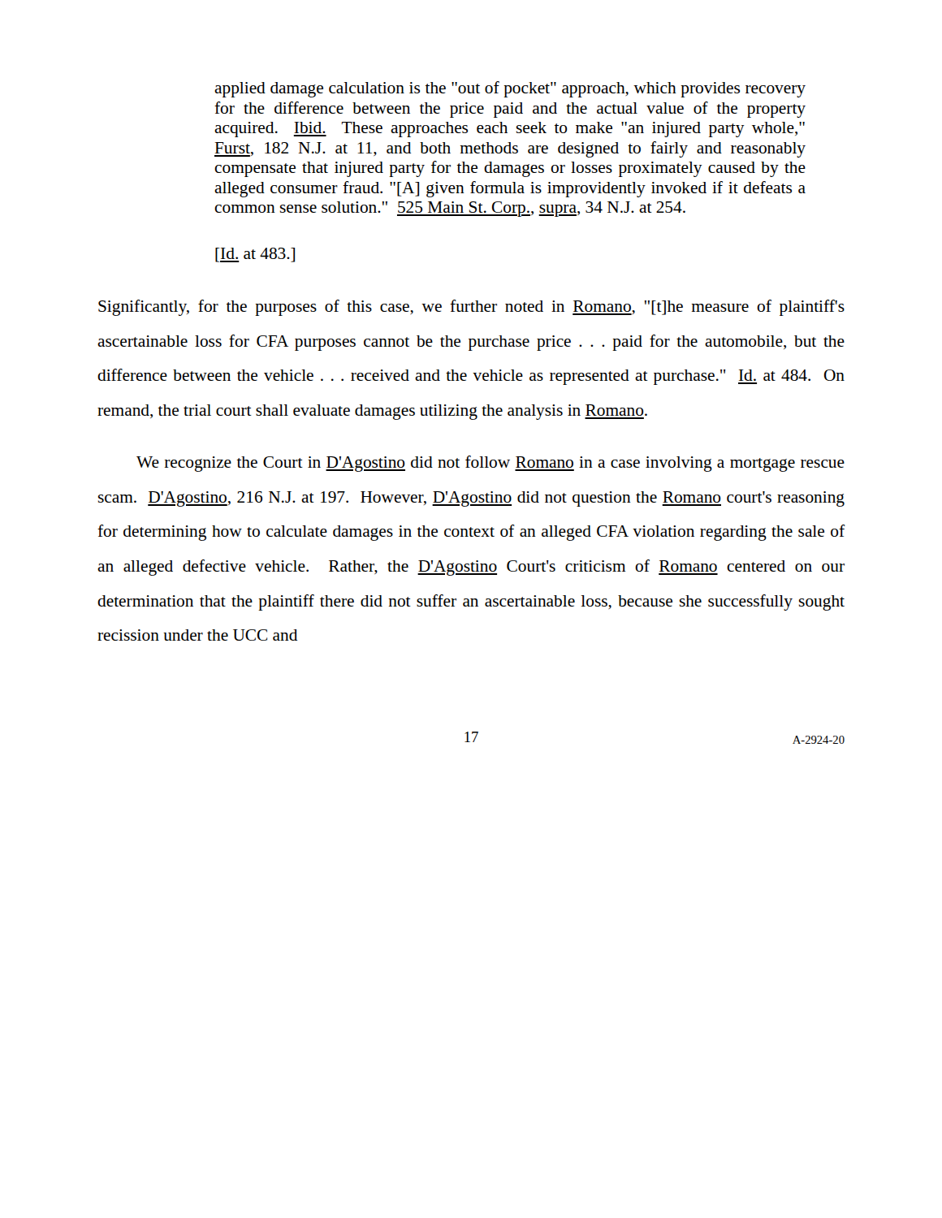applied damage calculation is the "out of pocket" approach, which provides recovery for the difference between the price paid and the actual value of the property acquired. Ibid. These approaches each seek to make "an injured party whole," Furst, 182 N.J. at 11, and both methods are designed to fairly and reasonably compensate that injured party for the damages or losses proximately caused by the alleged consumer fraud. "[A] given formula is improvidently invoked if it defeats a common sense solution." 525 Main St. Corp., supra, 34 N.J. at 254.
[Id. at 483.]
Significantly, for the purposes of this case, we further noted in Romano, "[t]he measure of plaintiff's ascertainable loss for CFA purposes cannot be the purchase price . . . paid for the automobile, but the difference between the vehicle . . . received and the vehicle as represented at purchase." Id. at 484. On remand, the trial court shall evaluate damages utilizing the analysis in Romano.
We recognize the Court in D'Agostino did not follow Romano in a case involving a mortgage rescue scam. D'Agostino, 216 N.J. at 197. However, D'Agostino did not question the Romano court's reasoning for determining how to calculate damages in the context of an alleged CFA violation regarding the sale of an alleged defective vehicle. Rather, the D'Agostino Court's criticism of Romano centered on our determination that the plaintiff there did not suffer an ascertainable loss, because she successfully sought recission under the UCC and
17 A-2924-20